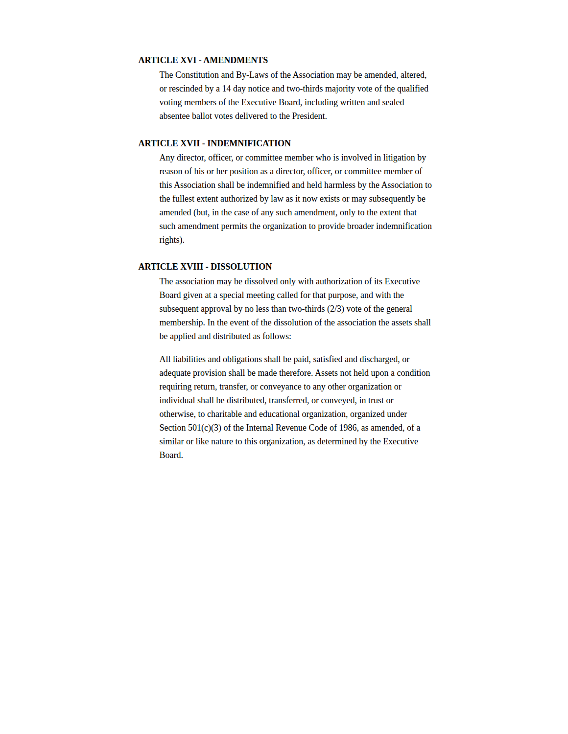ARTICLE XVI - AMENDMENTS
The Constitution and By-Laws of the Association may be amended, altered, or rescinded by a 14 day notice and two-thirds majority vote of the qualified voting members of the Executive Board, including written and sealed absentee ballot votes delivered to the President.
ARTICLE XVII - INDEMNIFICATION
Any director, officer, or committee member who is involved in litigation by reason of his or her position as a director, officer, or committee member of this Association shall be indemnified and held harmless by the Association to the fullest extent authorized by law as it now exists or may subsequently be amended (but, in the case of any such amendment, only to the extent that such amendment permits the organization to provide broader indemnification rights).
ARTICLE XVIII - DISSOLUTION
The association may be dissolved only with authorization of its Executive Board given at a special meeting called for that purpose, and with the subsequent approval by no less than two-thirds (2/3) vote of the general membership. In the event of the dissolution of the association the assets shall be applied and distributed as follows:
All liabilities and obligations shall be paid, satisfied and discharged, or adequate provision shall be made therefore. Assets not held upon a condition requiring return, transfer, or conveyance to any other organization or individual shall be distributed, transferred, or conveyed, in trust or otherwise, to charitable and educational organization, organized under Section 501(c)(3) of the Internal Revenue Code of 1986, as amended, of a similar or like nature to this organization, as determined by the Executive Board.